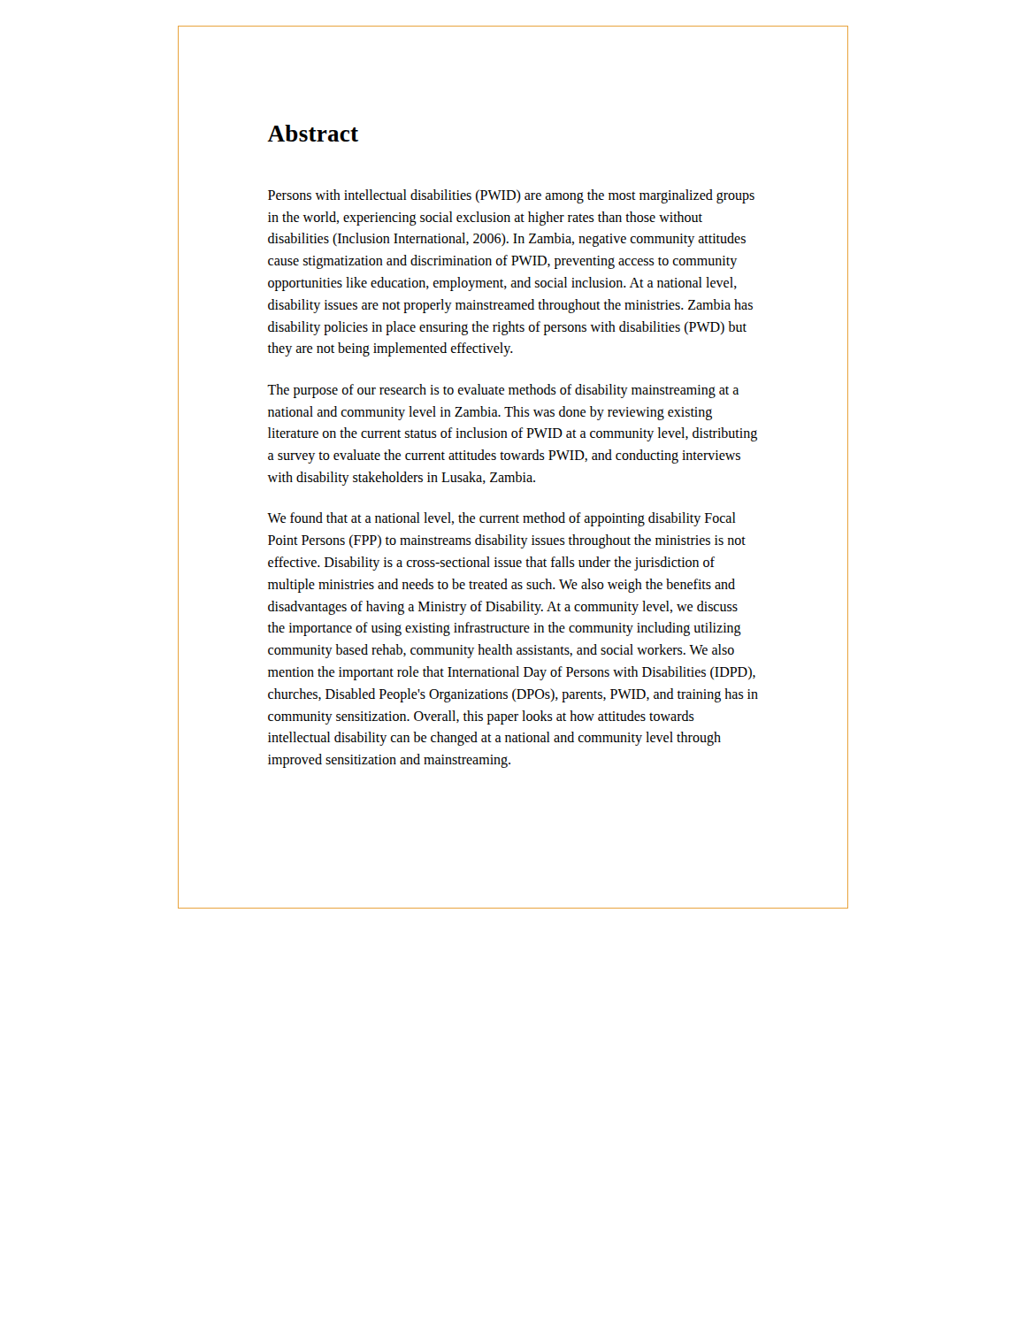Abstract
Persons with intellectual disabilities (PWID) are among the most marginalized groups in the world, experiencing social exclusion at higher rates than those without disabilities (Inclusion International, 2006). In Zambia, negative community attitudes cause stigmatization and discrimination of PWID, preventing access to community opportunities like education, employment, and social inclusion. At a national level, disability issues are not properly mainstreamed throughout the ministries. Zambia has disability policies in place ensuring the rights of persons with disabilities (PWD) but they are not being implemented effectively.
The purpose of our research is to evaluate methods of disability mainstreaming at a national and community level in Zambia. This was done by reviewing existing literature on the current status of inclusion of PWID at a community level, distributing a survey to evaluate the current attitudes towards PWID, and conducting interviews with disability stakeholders in Lusaka, Zambia.
We found that at a national level, the current method of appointing disability Focal Point Persons (FPP) to mainstreams disability issues throughout the ministries is not effective. Disability is a cross-sectional issue that falls under the jurisdiction of multiple ministries and needs to be treated as such. We also weigh the benefits and disadvantages of having a Ministry of Disability. At a community level, we discuss the importance of using existing infrastructure in the community including utilizing community based rehab, community health assistants, and social workers. We also mention the important role that International Day of Persons with Disabilities (IDPD), churches, Disabled People's Organizations (DPOs), parents, PWID, and training has in community sensitization. Overall, this paper looks at how attitudes towards intellectual disability can be changed at a national and community level through improved sensitization and mainstreaming.